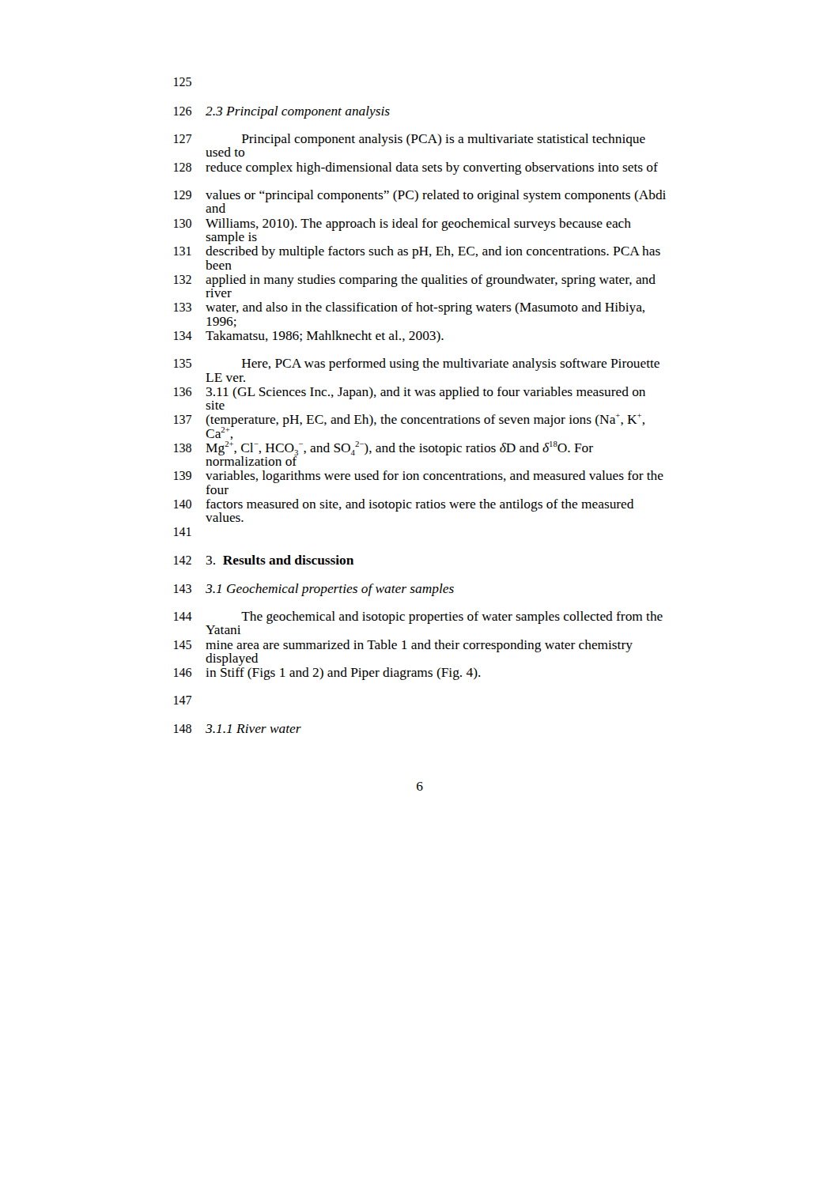125
1262.3 Principal component analysis
127 Principal component analysis (PCA) is a multivariate statistical technique used to
128 reduce complex high-dimensional data sets by converting observations into sets of
129 values or “principal components” (PC) related to original system components (Abdi and
130 Williams, 2010). The approach is ideal for geochemical surveys because each sample is
131 described by multiple factors such as pH, Eh, EC, and ion concentrations. PCA has been
132 applied in many studies comparing the qualities of groundwater, spring water, and river
133 water, and also in the classification of hot-spring waters (Masumoto and Hibiya, 1996;
134 Takamatsu, 1986; Mahlknecht et al., 2003).
135 Here, PCA was performed using the multivariate analysis software Pirouette LE ver.
1363.11 (GL Sciences Inc., Japan), and it was applied to four variables measured on site
137(temperature, pH, EC, and Eh), the concentrations of seven major ions (Na+, K+, Ca2+,
138 Mg2+, Cl−, HCO3−, and SO42−), and the isotopic ratios δ D and δ18O. For normalization of
139 variables, logarithms were used for ion concentrations, and measured values for the four
140 factors measured on site, and isotopic ratios were the antilogs of the measured values.
141
1423. Results and discussion
1433.1 Geochemical properties of water samples
144 The geochemical and isotopic properties of water samples collected from the Yatani
145 mine area are summarized in Table 1 and their corresponding water chemistry displayed
146 in Stiff (Figs 1 and 2) and Piper diagrams (Fig. 4).
147
1483.1.1 River water
6